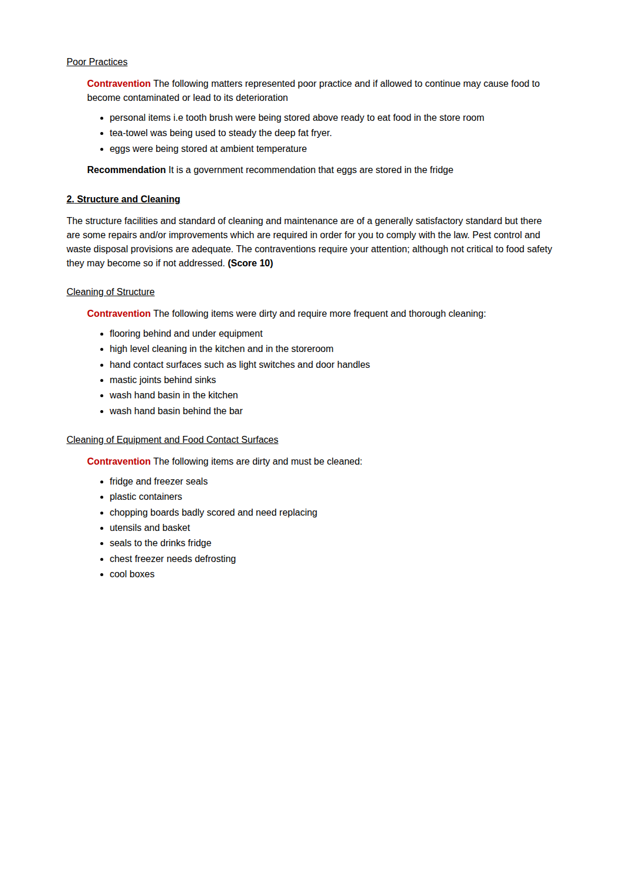Poor Practices
Contravention The following matters represented poor practice and if allowed to continue may cause food to become contaminated or lead to its deterioration
personal items i.e tooth brush were being stored above ready to eat food in the store room
tea-towel was being used to steady the deep fat fryer.
eggs were being stored at ambient temperature
Recommendation It is a government recommendation that eggs are stored in the fridge
2. Structure and Cleaning
The structure facilities and standard of cleaning and maintenance are of a generally satisfactory standard but there are some repairs and/or improvements which are required in order for you to comply with the law. Pest control and waste disposal provisions are adequate. The contraventions require your attention; although not critical to food safety they may become so if not addressed. (Score 10)
Cleaning of Structure
Contravention The following items were dirty and require more frequent and thorough cleaning:
flooring behind and under equipment
high level cleaning in the kitchen and in the storeroom
hand contact surfaces such as light switches and door handles
mastic joints behind sinks
wash hand basin in the kitchen
wash hand basin behind the bar
Cleaning of Equipment and Food Contact Surfaces
Contravention The following items are dirty and must be cleaned:
fridge and freezer seals
plastic containers
chopping boards badly scored and need replacing
utensils and basket
seals to the drinks fridge
chest freezer needs defrosting
cool boxes